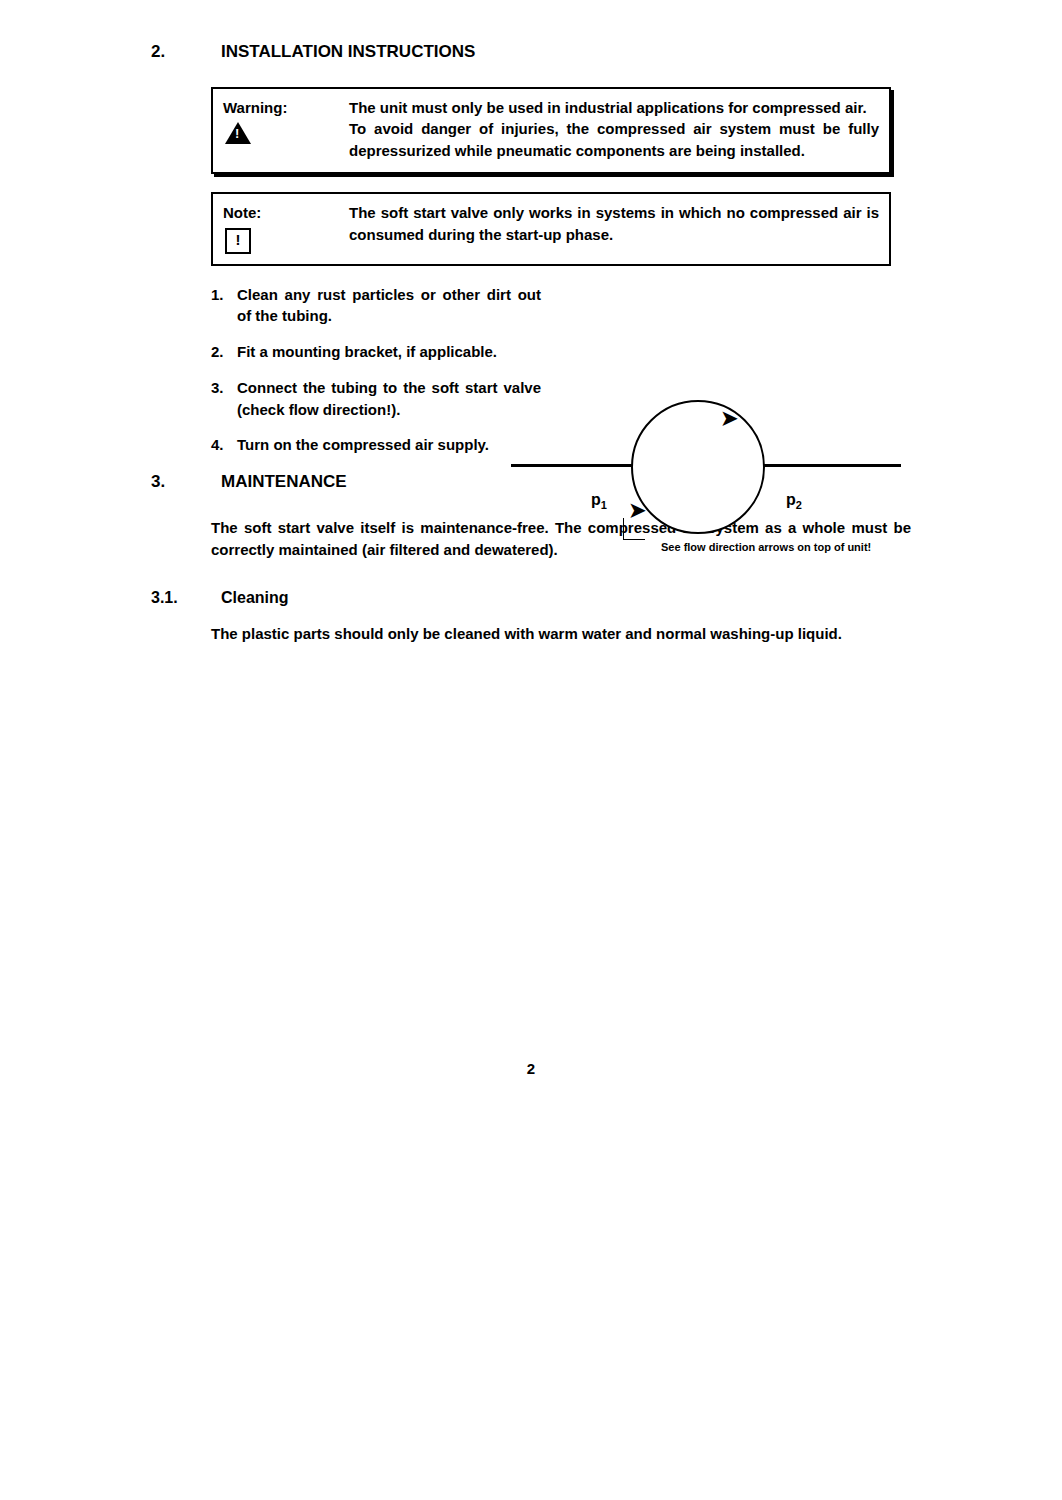2. INSTALLATION INSTRUCTIONS
Warning:
The unit must only be used in industrial applications for compressed air.
To avoid danger of injuries, the compressed air system must be fully depressurized while pneumatic components are being installed.
Note:
!
The soft start valve only works in systems in which no compressed air is consumed during the start-up phase.
1. Clean any rust particles or other dirt out of the tubing.
2. Fit a mounting bracket, if applicable.
3. Connect the tubing to the soft start valve (check flow direction!).
4. Turn on the compressed air supply.
➤
➤
p1
p2
See flow direction arrows on top of unit!
3. MAINTENANCE
The soft start valve itself is maintenance-free. The compressed air system as a whole must be correctly maintained (air filtered and dewatered).
3.1. Cleaning
The plastic parts should only be cleaned with warm water and normal washing-up liquid.
2